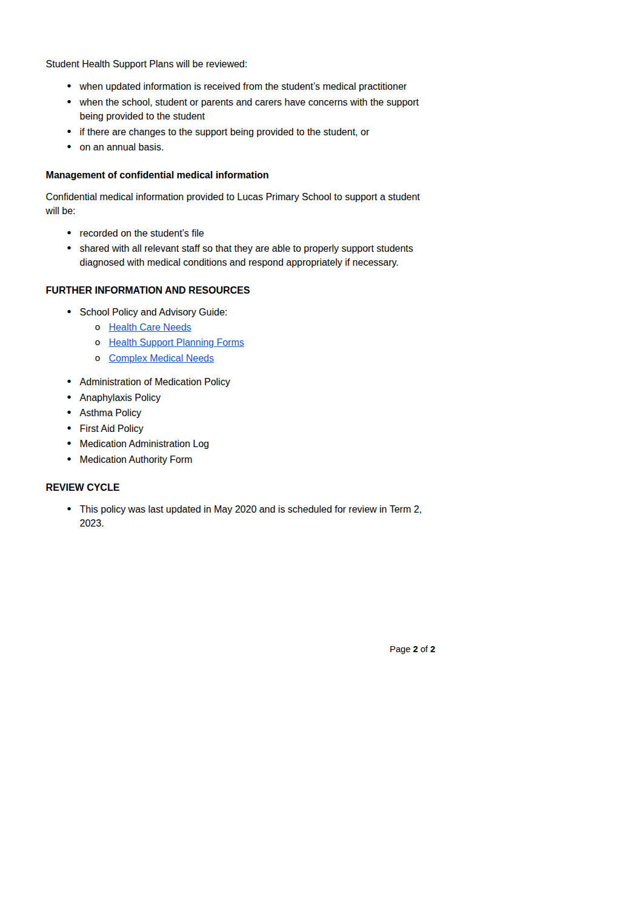Student Health Support Plans will be reviewed:
when updated information is received from the student’s medical practitioner
when the school, student or parents and carers have concerns with the support being provided to the student
if there are changes to the support being provided to the student, or
on an annual basis.
Management of confidential medical information
Confidential medical information provided to Lucas Primary School to support a student will be:
recorded on the student’s file
shared with all relevant staff so that they are able to properly support students diagnosed with medical conditions and respond appropriately if necessary.
Further information and resources
School Policy and Advisory Guide:
Health Care Needs
Health Support Planning Forms
Complex Medical Needs
Administration of Medication Policy
Anaphylaxis Policy
Asthma Policy
First Aid Policy
Medication Administration Log
Medication Authority Form
Review cycle
This policy was last updated in May 2020 and is scheduled for review in Term 2, 2023.
Page 2 of 2